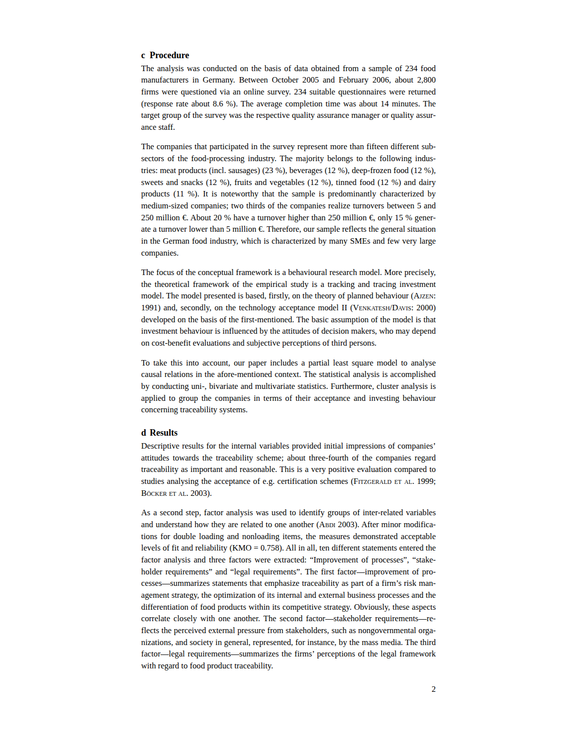c Procedure
The analysis was conducted on the basis of data obtained from a sample of 234 food manufacturers in Germany. Between October 2005 and February 2006, about 2,800 firms were questioned via an online survey. 234 suitable questionnaires were returned (response rate about 8.6 %). The average completion time was about 14 minutes. The target group of the survey was the respective quality assurance manager or quality assurance staff.
The companies that participated in the survey represent more than fifteen different sub-sectors of the food-processing industry. The majority belongs to the following industries: meat products (incl. sausages) (23 %), beverages (12 %), deep-frozen food (12 %), sweets and snacks (12 %), fruits and vegetables (12 %), tinned food (12 %) and dairy products (11 %). It is noteworthy that the sample is predominantly characterized by medium-sized companies; two thirds of the companies realize turnovers between 5 and 250 million €. About 20 % have a turnover higher than 250 million €, only 15 % generate a turnover lower than 5 million €. Therefore, our sample reflects the general situation in the German food industry, which is characterized by many SMEs and few very large companies.
The focus of the conceptual framework is a behavioural research model. More precisely, the theoretical framework of the empirical study is a tracking and tracing investment model. The model presented is based, firstly, on the theory of planned behaviour (Ajzen: 1991) and, secondly, on the technology acceptance model II (Venkatesh/Davis: 2000) developed on the basis of the first-mentioned. The basic assumption of the model is that investment behaviour is influenced by the attitudes of decision makers, who may depend on cost-benefit evaluations and subjective perceptions of third persons.
To take this into account, our paper includes a partial least square model to analyse causal relations in the afore-mentioned context. The statistical analysis is accomplished by conducting uni-, bivariate and multivariate statistics. Furthermore, cluster analysis is applied to group the companies in terms of their acceptance and investing behaviour concerning traceability systems.
d Results
Descriptive results for the internal variables provided initial impressions of companies’ attitudes towards the traceability scheme; about three-fourth of the companies regard traceability as important and reasonable. This is a very positive evaluation compared to studies analysing the acceptance of e.g. certification schemes (Fitzgerald et al. 1999; Böcker et al. 2003).
As a second step, factor analysis was used to identify groups of inter-related variables and understand how they are related to one another (Abdi 2003). After minor modifications for double loading and nonloading items, the measures demonstrated acceptable levels of fit and reliability (KMO = 0.758). All in all, ten different statements entered the factor analysis and three factors were extracted: “Improvement of processes”, “stakeholder requirements” and “legal requirements”. The first factor—improvement of processes—summarizes statements that emphasize traceability as part of a firm’s risk management strategy, the optimization of its internal and external business processes and the differentiation of food products within its competitive strategy. Obviously, these aspects correlate closely with one another. The second factor—stakeholder requirements—reflects the perceived external pressure from stakeholders, such as nongovernmental organizations, and society in general, represented, for instance, by the mass media. The third factor—legal requirements—summarizes the firms’ perceptions of the legal framework with regard to food product traceability.
2